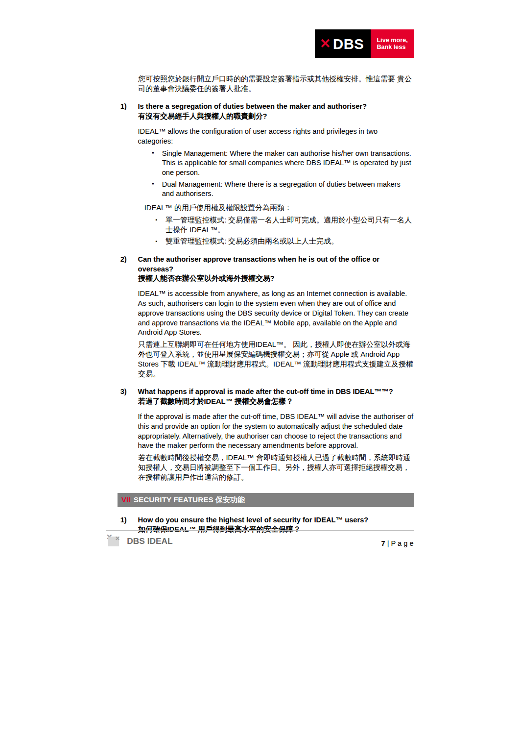✕DBS
Live more, Bank less
您可按照您於銀行開立戶口時的的需要設定簽署指示或其他授權安排。惟這需要 貴公司的董事會決議委任的簽署人批准。
Is there a segregation of duties between the maker and authoriser?
有沒有交易經手人與授權人的職責劃分?
IDEAL™ allows the configuration of user access rights and privileges in two categories:
Single Management: Where the maker can authorise his/her own transactions. This is applicable for small companies where DBS IDEAL™ is operated by just one person.
Dual Management: Where there is a segregation of duties between makers and authorisers.
IDEAL™ 的用戶使用權及權限設置分為兩類：
單一管理監控模式: 交易僅需一名人士即可完成。適用於小型公司只有一名人士操作 IDEAL™。
雙重管理監控模式: 交易必須由兩名或以上人士完成。
Can the authoriser approve transactions when he is out of the office or overseas?
授權人能否在辦公室以外或海外授權交易?
IDEAL™ is accessible from anywhere, as long as an Internet connection is available. As such, authorisers can login to the system even when they are out of office and approve transactions using the DBS security device or Digital Token. They can create and approve transactions via the IDEAL™ Mobile app, available on the Apple and Android App Stores.
只需連上互聯網即可在任何地方使用IDEAL™。 因此，授權人即使在辦公室以外或海外也可登入系統，並使用星展保安編碼機授權交易；亦可從 Apple 或 Android App Stores 下載 IDEAL™ 流動理財應用程式。IDEAL™ 流動理財應用程式支援建立及授權交易。
What happens if approval is made after the cut-off time in DBS IDEAL™™?
若過了截數時間才於IDEAL™ 授權交易會怎樣？
If the approval is made after the cut-off time, DBS IDEAL™ will advise the authoriser of this and provide an option for the system to automatically adjust the scheduled date appropriately. Alternatively, the authoriser can choose to reject the transactions and have the maker perform the necessary amendments before approval.
若在截數時間後授權交易，IDEAL™ 會即時通知授權人已過了截數時間，系統即時通知授權人，交易日將被調整至下一個工作日。另外，授權人亦可選擇拒絕授權交易，在授權前讓用戶作出適當的修訂。
VIISECURITY FEATURES 保安功能
How do you ensure the highest level of security for IDEAL™ users?
如何確保IDEAL™ 用戶得到最高水平的安全保障？
✕
✕
DBS IDEAL
7 | P a g e